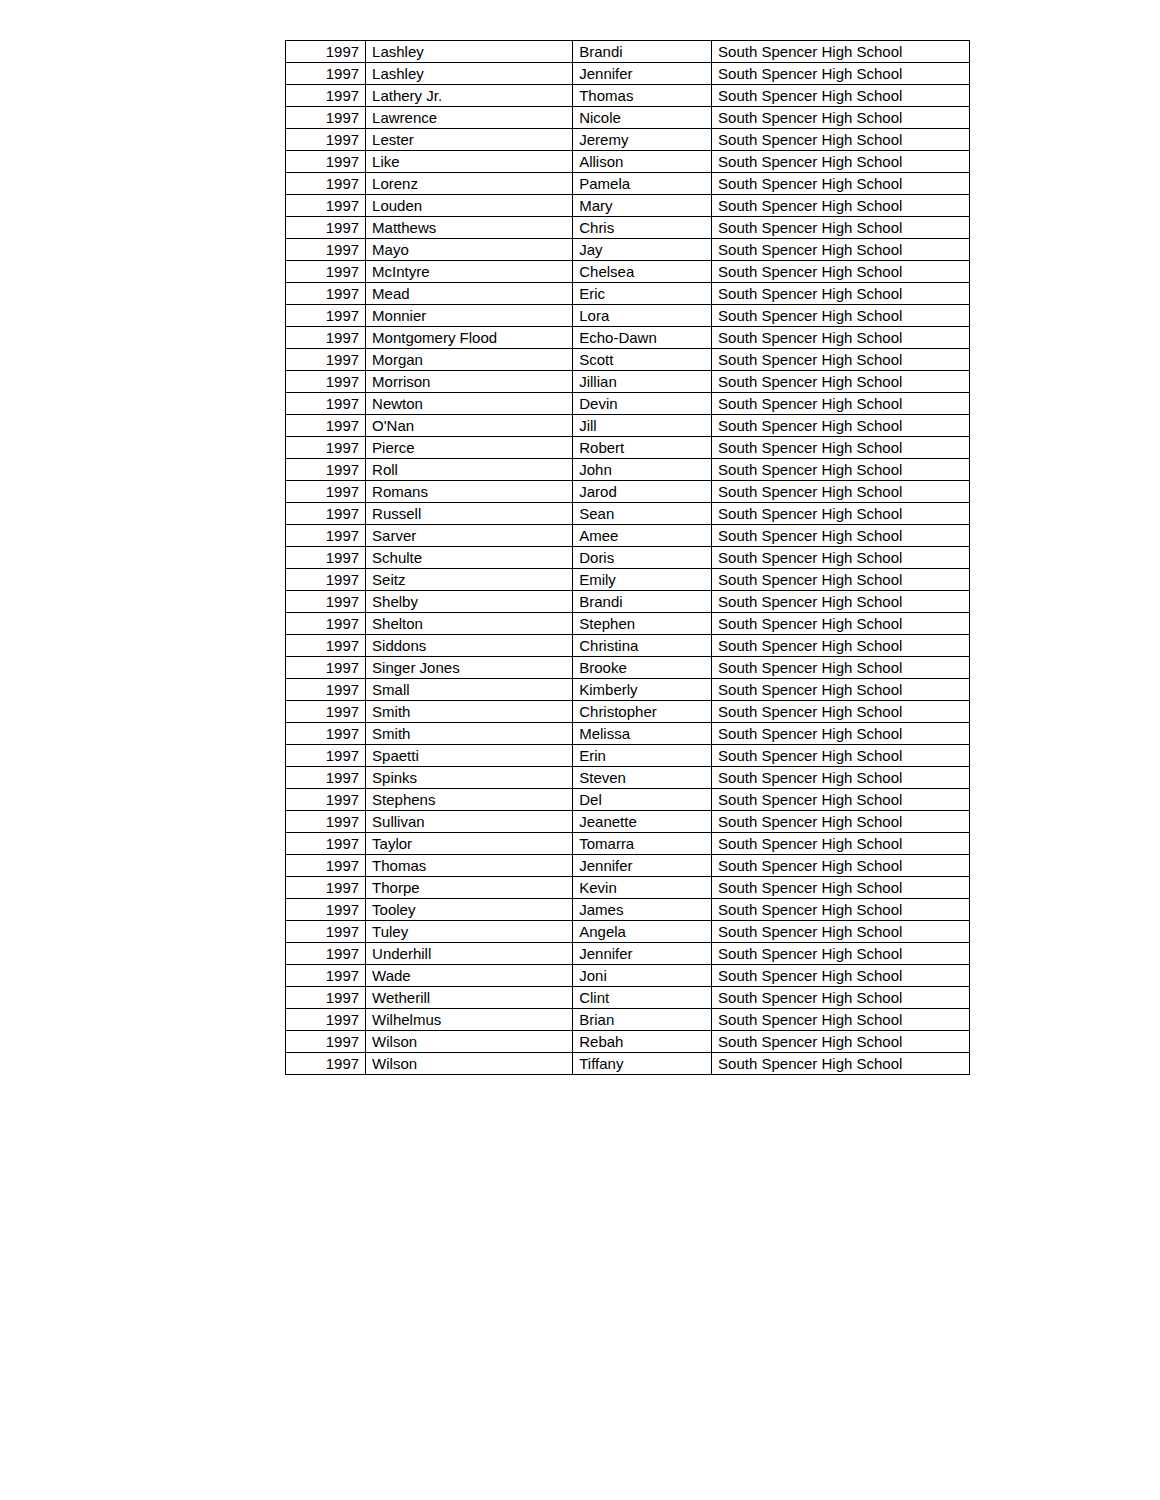| | 1997 | Lashley | Brandi | South Spencer High School |
| | 1997 | Lashley | Jennifer | South Spencer High School |
| | 1997 | Lathery Jr. | Thomas | South Spencer High School |
| | 1997 | Lawrence | Nicole | South Spencer High School |
| | 1997 | Lester | Jeremy | South Spencer High School |
| | 1997 | Like | Allison | South Spencer High School |
| | 1997 | Lorenz | Pamela | South Spencer High School |
| | 1997 | Louden | Mary | South Spencer High School |
| | 1997 | Matthews | Chris | South Spencer High School |
| | 1997 | Mayo | Jay | South Spencer High School |
| | 1997 | McIntyre | Chelsea | South Spencer High School |
| | 1997 | Mead | Eric | South Spencer High School |
| | 1997 | Monnier | Lora | South Spencer High School |
| | 1997 | Montgomery Flood | Echo-Dawn | South Spencer High School |
| | 1997 | Morgan | Scott | South Spencer High School |
| | 1997 | Morrison | Jillian | South Spencer High School |
| | 1997 | Newton | Devin | South Spencer High School |
| | 1997 | O'Nan | Jill | South Spencer High School |
| | 1997 | Pierce | Robert | South Spencer High School |
| | 1997 | Roll | John | South Spencer High School |
| | 1997 | Romans | Jarod | South Spencer High School |
| | 1997 | Russell | Sean | South Spencer High School |
| | 1997 | Sarver | Amee | South Spencer High School |
| | 1997 | Schulte | Doris | South Spencer High School |
| | 1997 | Seitz | Emily | South Spencer High School |
| | 1997 | Shelby | Brandi | South Spencer High School |
| | 1997 | Shelton | Stephen | South Spencer High School |
| | 1997 | Siddons | Christina | South Spencer High School |
| | 1997 | Singer Jones | Brooke | South Spencer High School |
| | 1997 | Small | Kimberly | South Spencer High School |
| | 1997 | Smith | Christopher | South Spencer High School |
| | 1997 | Smith | Melissa | South Spencer High School |
| | 1997 | Spaetti | Erin | South Spencer High School |
| | 1997 | Spinks | Steven | South Spencer High School |
| | 1997 | Stephens | Del | South Spencer High School |
| | 1997 | Sullivan | Jeanette | South Spencer High School |
| | 1997 | Taylor | Tomarra | South Spencer High School |
| | 1997 | Thomas | Jennifer | South Spencer High School |
| | 1997 | Thorpe | Kevin | South Spencer High School |
| | 1997 | Tooley | James | South Spencer High School |
| | 1997 | Tuley | Angela | South Spencer High School |
| | 1997 | Underhill | Jennifer | South Spencer High School |
| | 1997 | Wade | Joni | South Spencer High School |
| | 1997 | Wetherill | Clint | South Spencer High School |
| | 1997 | Wilhelmus | Brian | South Spencer High School |
| | 1997 | Wilson | Rebah | South Spencer High School |
| | 1997 | Wilson | Tiffany | South Spencer High School |